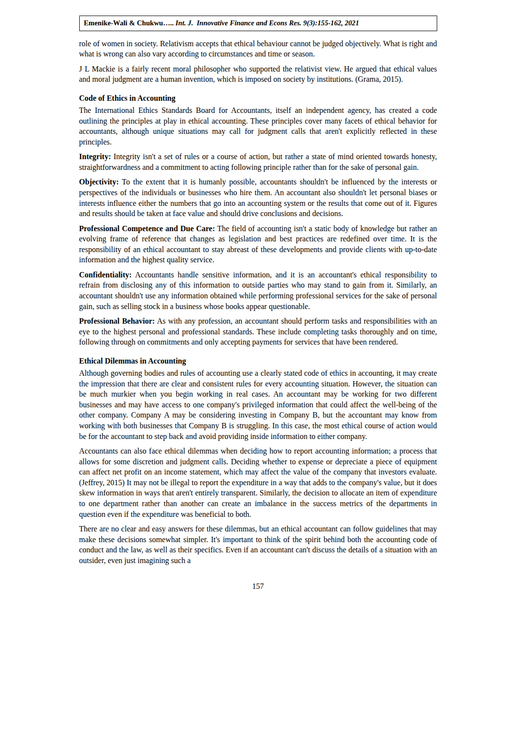Emenike-Wali & Chukwu….. Int. J. Innovative Finance and Econs Res. 9(3):155-162, 2021
role of women in society. Relativism accepts that ethical behaviour cannot be judged objectively. What is right and what is wrong can also vary according to circumstances and time or season.
J L Mackie is a fairly recent moral philosopher who supported the relativist view. He argued that ethical values and moral judgment are a human invention, which is imposed on society by institutions. (Grama, 2015).
Code of Ethics in Accounting
The International Ethics Standards Board for Accountants, itself an independent agency, has created a code outlining the principles at play in ethical accounting. These principles cover many facets of ethical behavior for accountants, although unique situations may call for judgment calls that aren't explicitly reflected in these principles.
Integrity: Integrity isn't a set of rules or a course of action, but rather a state of mind oriented towards honesty, straightforwardness and a commitment to acting following principle rather than for the sake of personal gain.
Objectivity: To the extent that it is humanly possible, accountants shouldn't be influenced by the interests or perspectives of the individuals or businesses who hire them. An accountant also shouldn't let personal biases or interests influence either the numbers that go into an accounting system or the results that come out of it. Figures and results should be taken at face value and should drive conclusions and decisions.
Professional Competence and Due Care: The field of accounting isn't a static body of knowledge but rather an evolving frame of reference that changes as legislation and best practices are redefined over time. It is the responsibility of an ethical accountant to stay abreast of these developments and provide clients with up-to-date information and the highest quality service.
Confidentiality: Accountants handle sensitive information, and it is an accountant's ethical responsibility to refrain from disclosing any of this information to outside parties who may stand to gain from it. Similarly, an accountant shouldn't use any information obtained while performing professional services for the sake of personal gain, such as selling stock in a business whose books appear questionable.
Professional Behavior: As with any profession, an accountant should perform tasks and responsibilities with an eye to the highest personal and professional standards. These include completing tasks thoroughly and on time, following through on commitments and only accepting payments for services that have been rendered.
Ethical Dilemmas in Accounting
Although governing bodies and rules of accounting use a clearly stated code of ethics in accounting, it may create the impression that there are clear and consistent rules for every accounting situation. However, the situation can be much murkier when you begin working in real cases. An accountant may be working for two different businesses and may have access to one company's privileged information that could affect the well-being of the other company. Company A may be considering investing in Company B, but the accountant may know from working with both businesses that Company B is struggling. In this case, the most ethical course of action would be for the accountant to step back and avoid providing inside information to either company.
Accountants can also face ethical dilemmas when deciding how to report accounting information; a process that allows for some discretion and judgment calls. Deciding whether to expense or depreciate a piece of equipment can affect net profit on an income statement, which may affect the value of the company that investors evaluate. (Jeffrey, 2015) It may not be illegal to report the expenditure in a way that adds to the company's value, but it does skew information in ways that aren't entirely transparent. Similarly, the decision to allocate an item of expenditure to one department rather than another can create an imbalance in the success metrics of the departments in question even if the expenditure was beneficial to both.
There are no clear and easy answers for these dilemmas, but an ethical accountant can follow guidelines that may make these decisions somewhat simpler. It's important to think of the spirit behind both the accounting code of conduct and the law, as well as their specifics. Even if an accountant can't discuss the details of a situation with an outsider, even just imagining such a
157